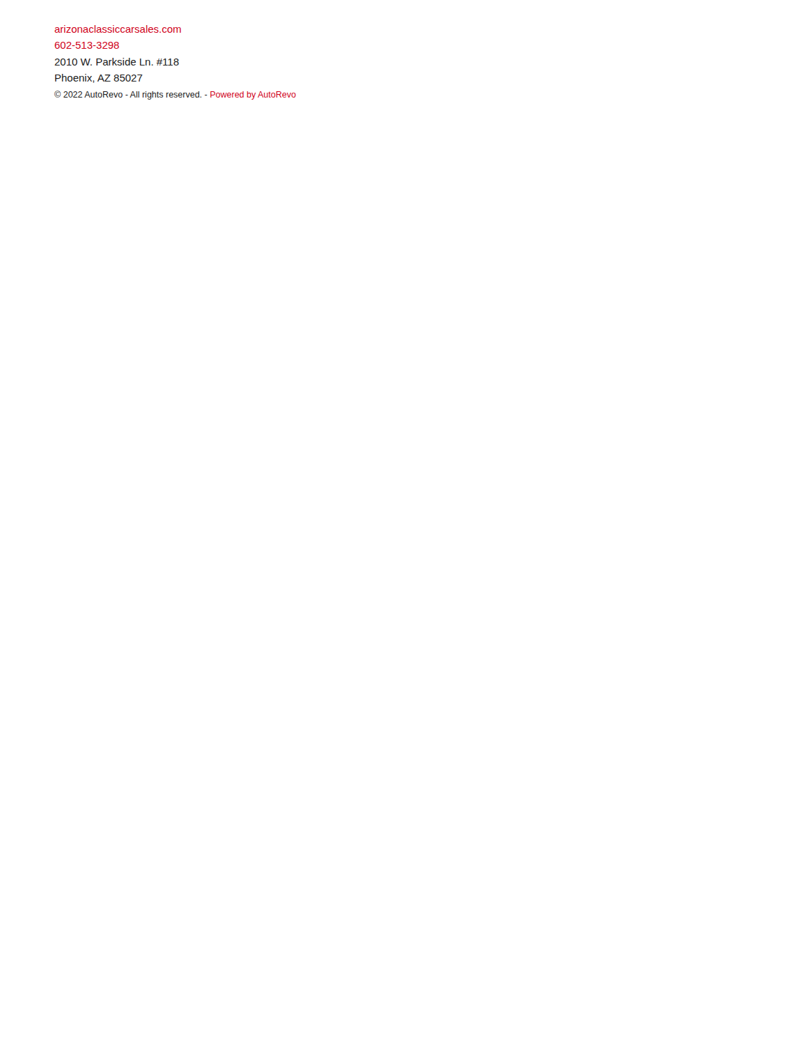arizonaclassiccarsales.com 602-513-3298 2010 W. Parkside Ln. #118 Phoenix, AZ 85027
© 2022 AutoRevo - All rights reserved. - Powered by AutoRevo